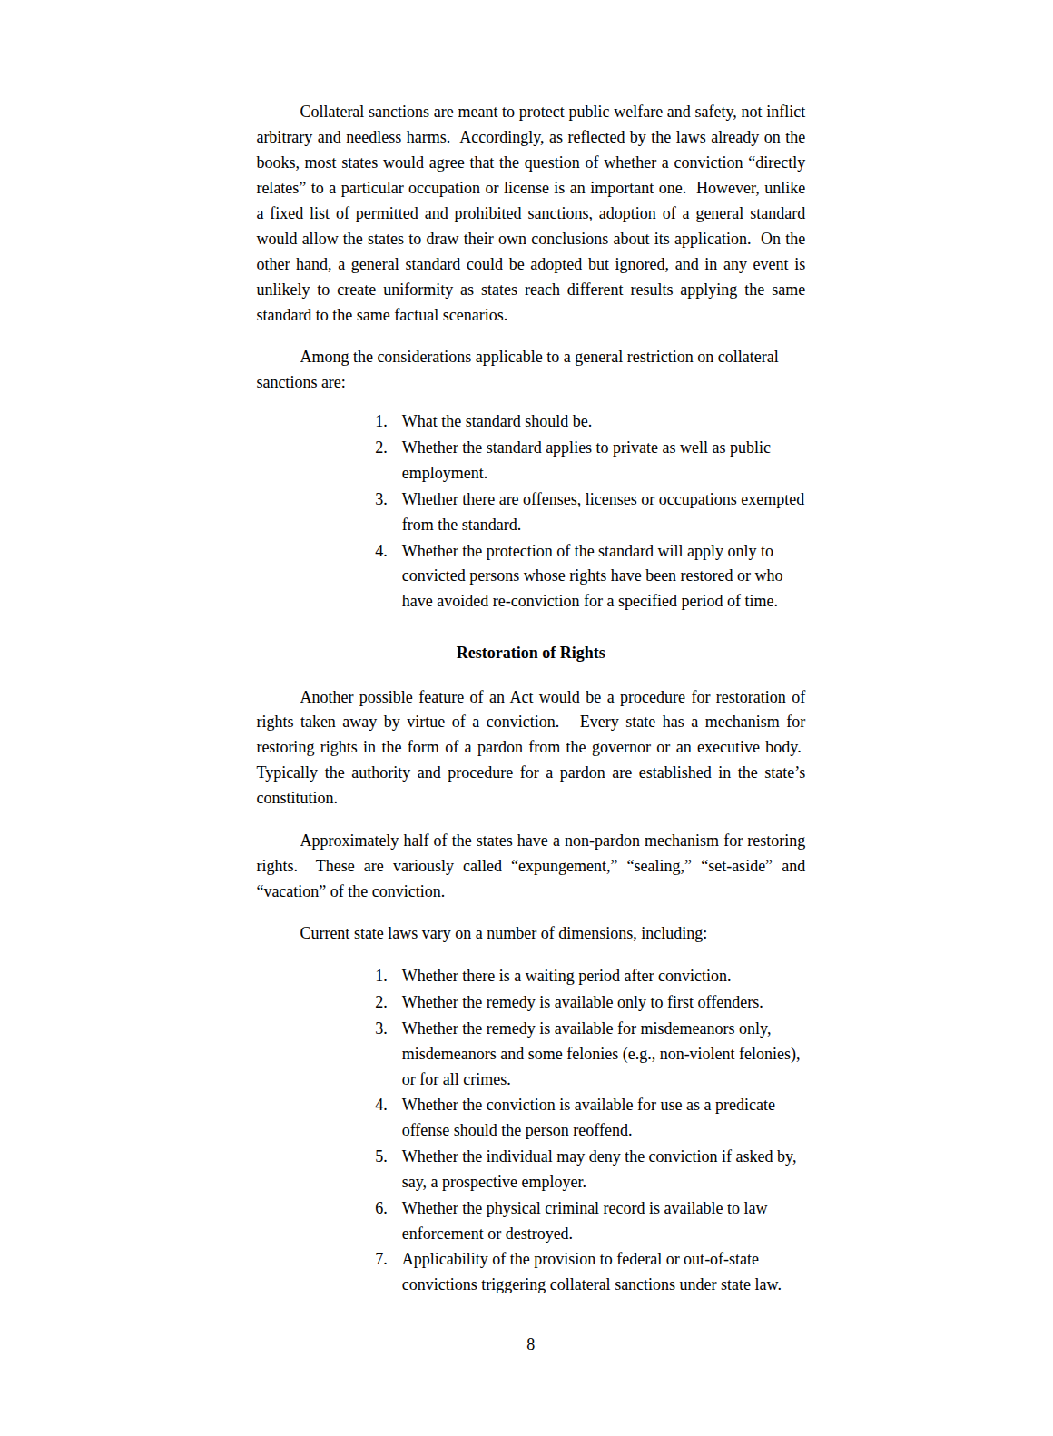Collateral sanctions are meant to protect public welfare and safety, not inflict arbitrary and needless harms. Accordingly, as reflected by the laws already on the books, most states would agree that the question of whether a conviction “directly relates” to a particular occupation or license is an important one. However, unlike a fixed list of permitted and prohibited sanctions, adoption of a general standard would allow the states to draw their own conclusions about its application. On the other hand, a general standard could be adopted but ignored, and in any event is unlikely to create uniformity as states reach different results applying the same standard to the same factual scenarios.
Among the considerations applicable to a general restriction on collateral sanctions are:
What the standard should be.
Whether the standard applies to private as well as public employment.
Whether there are offenses, licenses or occupations exempted from the standard.
Whether the protection of the standard will apply only to convicted persons whose rights have been restored or who have avoided re-conviction for a specified period of time.
Restoration of Rights
Another possible feature of an Act would be a procedure for restoration of rights taken away by virtue of a conviction. Every state has a mechanism for restoring rights in the form of a pardon from the governor or an executive body. Typically the authority and procedure for a pardon are established in the state’s constitution.
Approximately half of the states have a non-pardon mechanism for restoring rights. These are variously called “expungement,” “sealing,” “set-aside” and “vacation” of the conviction.
Current state laws vary on a number of dimensions, including:
Whether there is a waiting period after conviction.
Whether the remedy is available only to first offenders.
Whether the remedy is available for misdemeanors only, misdemeanors and some felonies (e.g., non-violent felonies), or for all crimes.
Whether the conviction is available for use as a predicate offense should the person reoffend.
Whether the individual may deny the conviction if asked by, say, a prospective employer.
Whether the physical criminal record is available to law enforcement or destroyed.
Applicability of the provision to federal or out-of-state convictions triggering collateral sanctions under state law.
8